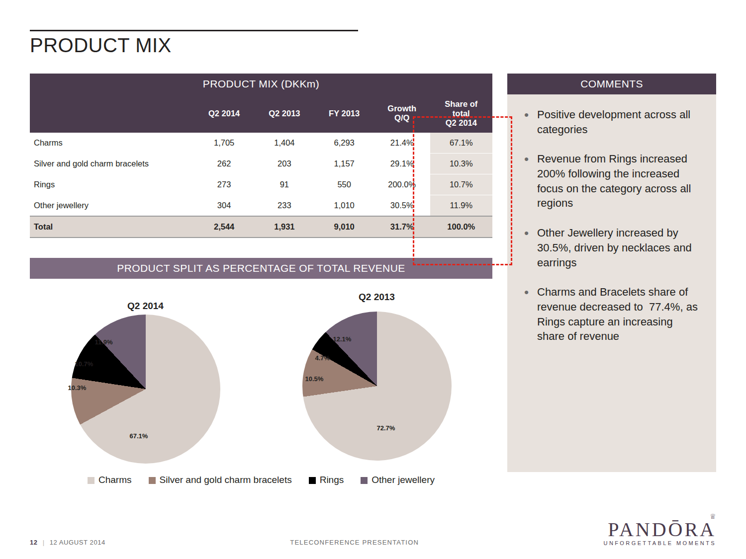PRODUCT MIX
PRODUCT MIX (DKKm)
| | Q2 2014 | Q2 2013 | FY 2013 | Growth Q/Q | Share of total Q2 2014 |
| --- | --- | --- | --- | --- | --- |
| Charms | 1,705 | 1,404 | 6,293 | 21.4% | 67.1% |
| Silver and gold charm bracelets | 262 | 203 | 1,157 | 29.1% | 10.3% |
| Rings | 273 | 91 | 550 | 200.0% | 10.7% |
| Other jewellery | 304 | 233 | 1,010 | 30.5% | 11.9% |
| Total | 2,544 | 1,931 | 9,010 | 31.7% | 100.0% |
PRODUCT SPLIT AS PERCENTAGE OF TOTAL REVENUE
Q2 2014
67.1% 10.3% 10.7% 11.9%
Q2 2013
72.7% 10.5% 4.7% 12.1%
Charms
Silver and gold charm bracelets
Rings
Other jewellery
COMMENTS
Positive development across all categories
Revenue from Rings increased 200% following the increased focus on the category across all regions
Other Jewellery increased by 30.5%, driven by necklaces and earrings
Charms and Bracelets share of revenue decreased to 77.4%, as Rings capture an increasing share of revenue
12|12 AUGUST 2014 TELECONFERENCE PRESENTATION
♕
PANDŌRA
UNFORGETTABLE MOMENTS